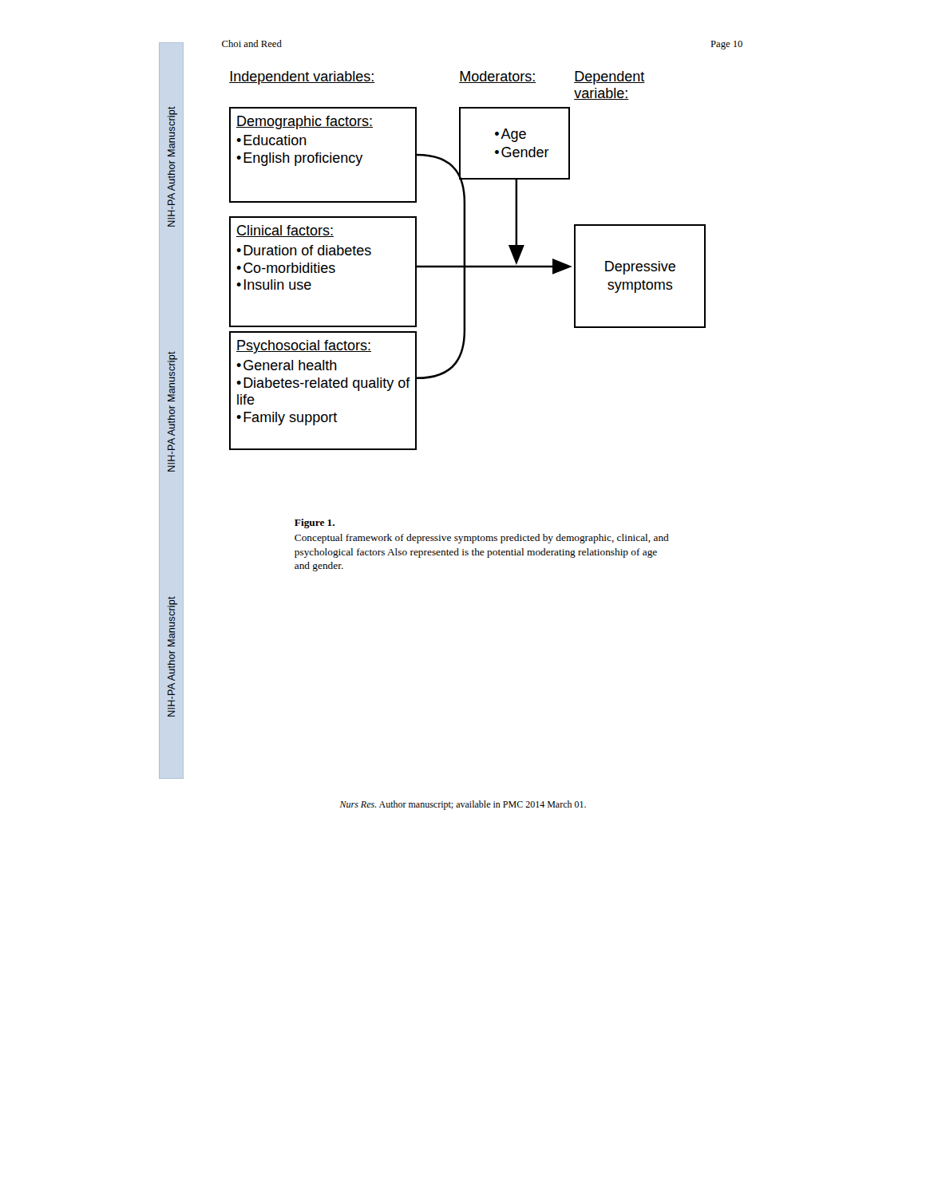NIH-PA Author Manuscript NIH-PA Author Manuscript NIH-PA Author Manuscript
Choi and Reed Page 10
Independent variables:
Moderators:
Dependent variable:
Demographic factors:
Education
English proficiency
Clinical factors:
Duration of diabetes
Co-morbidities
Insulin use
Psychosocial factors:
General health
Diabetes-related quality of life
Family support
Age
Gender
Depressive
symptoms
Figure 1. Conceptual framework of depressive symptoms predicted by demographic, clinical, and psychological factors Also represented is the potential moderating relationship of age and gender.
Nurs Res. Author manuscript; available in PMC 2014 March 01.